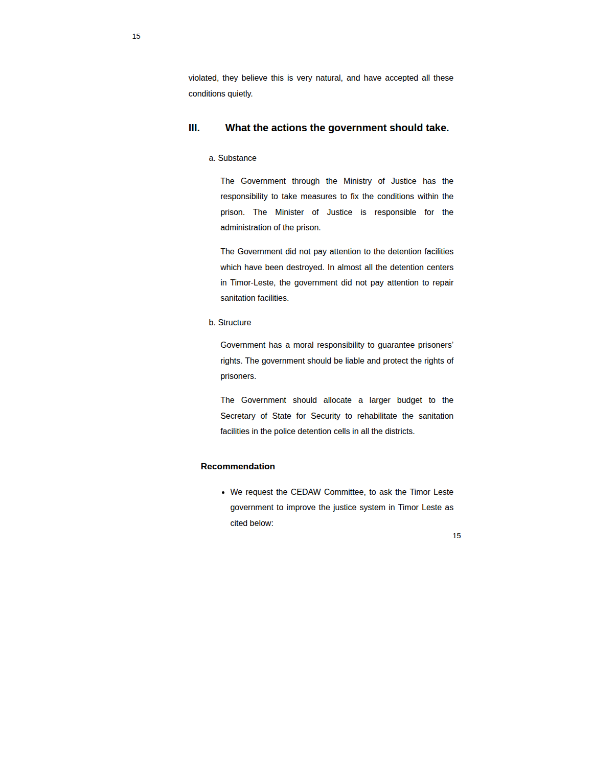15
violated, they believe this is very natural, and have accepted all these conditions quietly.
III. What the actions the government should take.
Substance
The Government through the Ministry of Justice has the responsibility to take measures to fix the conditions within the prison. The Minister of Justice is responsible for the administration of the prison.
The Government did not pay attention to the detention facilities which have been destroyed. In almost all the detention centers in Timor-Leste, the government did not pay attention to repair sanitation facilities.
Structure
Government has a moral responsibility to guarantee prisoners’ rights. The government should be liable and protect the rights of prisoners.
The Government should allocate a larger budget to the Secretary of State for Security to rehabilitate the sanitation facilities in the police detention cells in all the districts.
Recommendation
We request the CEDAW Committee, to ask the Timor Leste government to improve the justice system in Timor Leste as cited below:
15